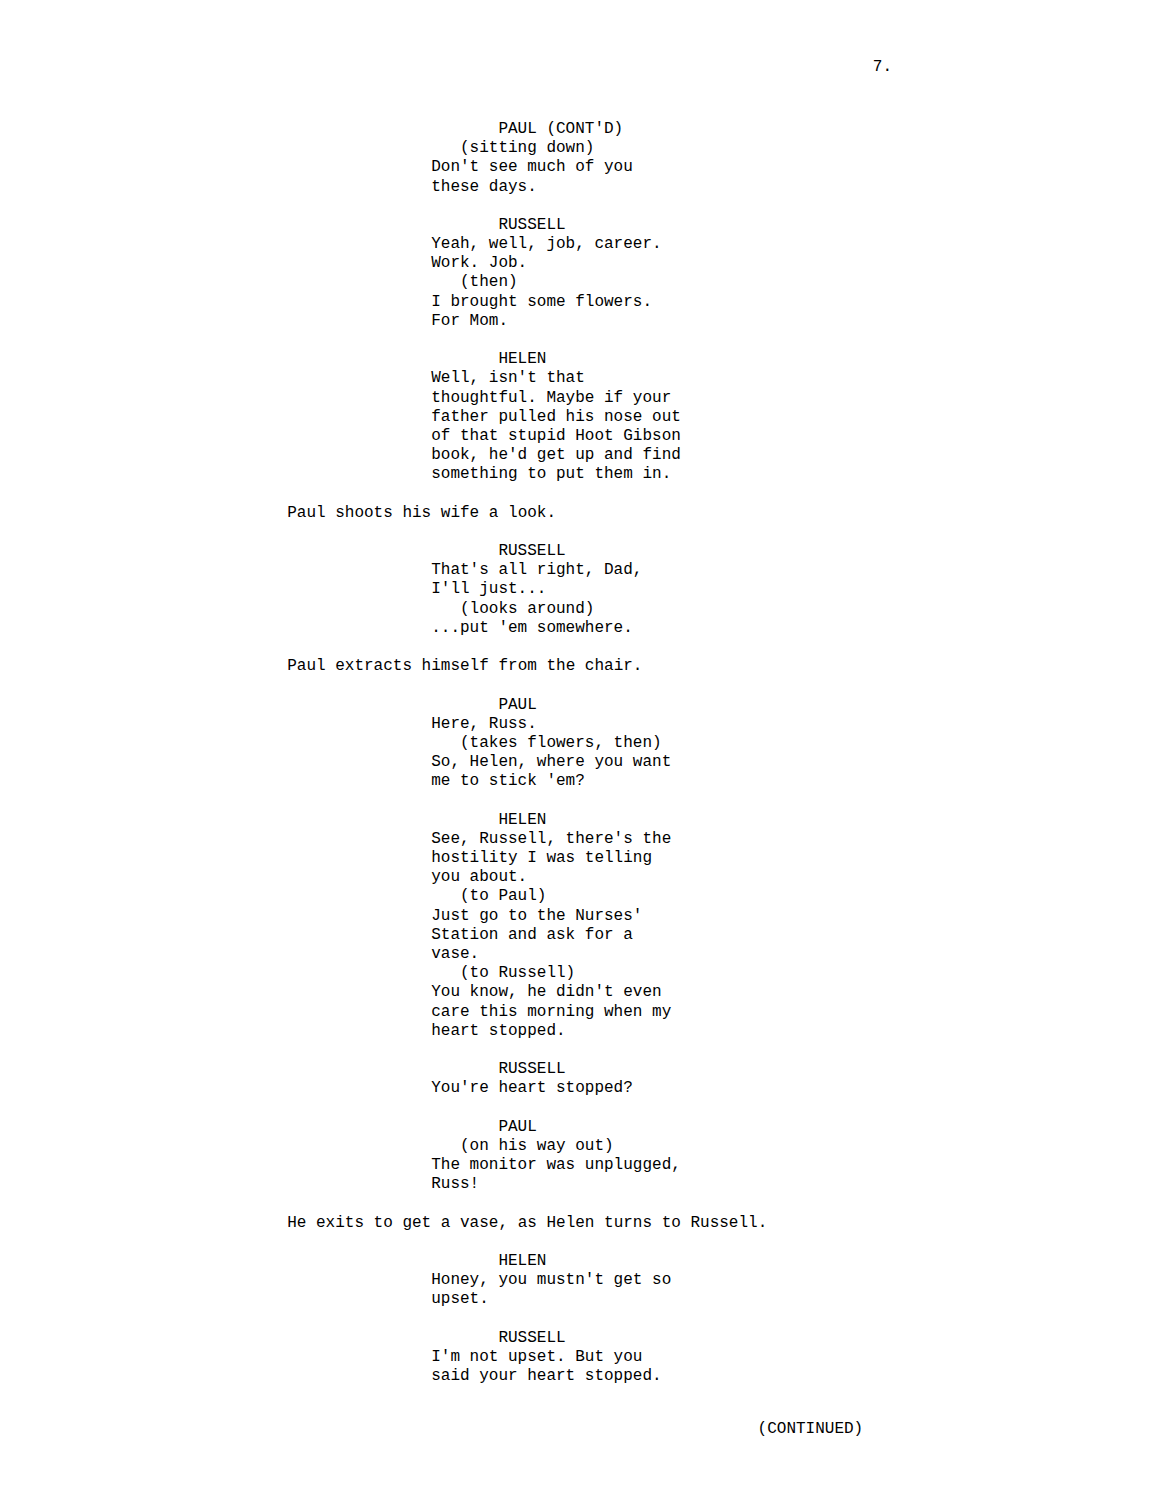7.
PAUL (CONT'D)
(sitting down)
Don't see much of you these days.
RUSSELL
Yeah, well, job, career. Work. Job.
(then)
I brought some flowers. For Mom.
HELEN
Well, isn't that thoughtful. Maybe if your father pulled his nose out of that stupid Hoot Gibson book, he'd get up and find something to put them in.
Paul shoots his wife a look.
RUSSELL
That's all right, Dad, I'll just...
(looks around)
...put 'em somewhere.
Paul extracts himself from the chair.
PAUL
Here, Russ.
(takes flowers, then)
So, Helen, where you want me to stick 'em?
HELEN
See, Russell, there's the hostility I was telling you about.
(to Paul)
Just go to the Nurses' Station and ask for a vase.
(to Russell)
You know, he didn't even care this morning when my heart stopped.
RUSSELL
You're heart stopped?
PAUL
(on his way out)
The monitor was unplugged, Russ!
He exits to get a vase, as Helen turns to Russell.
HELEN
Honey, you mustn't get so upset.
RUSSELL
I'm not upset. But you said your heart stopped.
(CONTINUED)